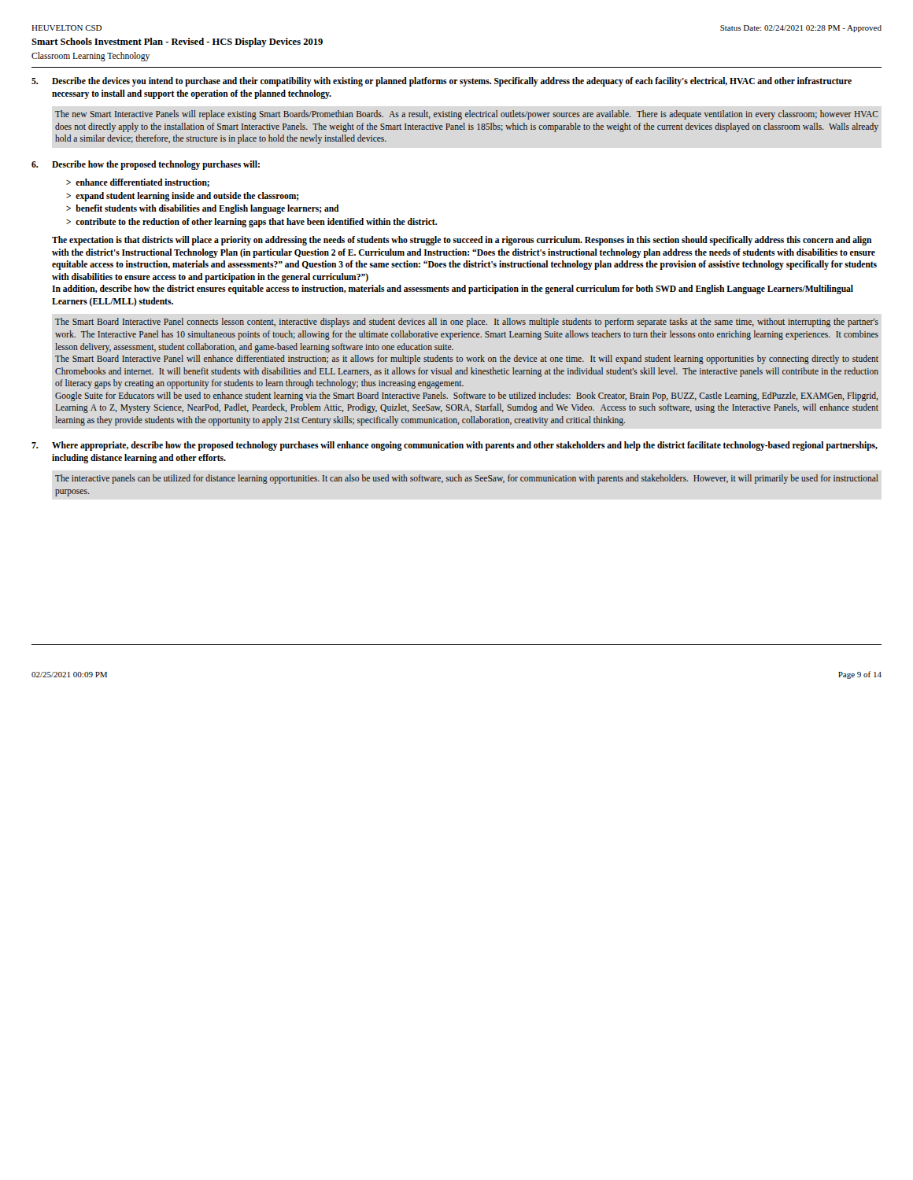HEUVELTON CSD
Status Date: 02/24/2021 02:28 PM - Approved
Smart Schools Investment Plan - Revised - HCS Display Devices 2019
Classroom Learning Technology
5.
Describe the devices you intend to purchase and their compatibility with existing or planned platforms or systems. Specifically address the adequacy of each facility's electrical, HVAC and other infrastructure necessary to install and support the operation of the planned technology.
The new Smart Interactive Panels will replace existing Smart Boards/Promethian Boards. As a result, existing electrical outlets/power sources are available. There is adequate ventilation in every classroom; however HVAC does not directly apply to the installation of Smart Interactive Panels. The weight of the Smart Interactive Panel is 185lbs; which is comparable to the weight of the current devices displayed on classroom walls. Walls already hold a similar device; therefore, the structure is in place to hold the newly installed devices.
6.
Describe how the proposed technology purchases will:
> enhance differentiated instruction;
> expand student learning inside and outside the classroom;
> benefit students with disabilities and English language learners; and
> contribute to the reduction of other learning gaps that have been identified within the district.
The expectation is that districts will place a priority on addressing the needs of students who struggle to succeed in a rigorous curriculum. Responses in this section should specifically address this concern and align with the district's Instructional Technology Plan (in particular Question 2 of E. Curriculum and Instruction: “Does the district's instructional technology plan address the needs of students with disabilities to ensure equitable access to instruction, materials and assessments?” and Question 3 of the same section: “Does the district's instructional technology plan address the provision of assistive technology specifically for students with disabilities to ensure access to and participation in the general curriculum?”)
In addition, describe how the district ensures equitable access to instruction, materials and assessments and participation in the general curriculum for both SWD and English Language Learners/Multilingual Learners (ELL/MLL) students.
The Smart Board Interactive Panel connects lesson content, interactive displays and student devices all in one place. It allows multiple students to perform separate tasks at the same time, without interrupting the partner's work. The Interactive Panel has 10 simultaneous points of touch; allowing for the ultimate collaborative experience. Smart Learning Suite allows teachers to turn their lessons onto enriching learning experiences. It combines lesson delivery, assessment, student collaboration, and game-based learning software into one education suite.
The Smart Board Interactive Panel will enhance differentiated instruction; as it allows for multiple students to work on the device at one time. It will expand student learning opportunities by connecting directly to student Chromebooks and internet. It will benefit students with disabilities and ELL Learners, as it allows for visual and kinesthetic learning at the individual student's skill level. The interactive panels will contribute in the reduction of literacy gaps by creating an opportunity for students to learn through technology; thus increasing engagement.
Google Suite for Educators will be used to enhance student learning via the Smart Board Interactive Panels. Software to be utilized includes: Book Creator, Brain Pop, BUZZ, Castle Learning, EdPuzzle, EXAMGen, Flipgrid, Learning A to Z, Mystery Science, NearPod, Padlet, Peardeck, Problem Attic, Prodigy, Quizlet, SeeSaw, SORA, Starfall, Sumdog and We Video. Access to such software, using the Interactive Panels, will enhance student learning as they provide students with the opportunity to apply 21st Century skills; specifically communication, collaboration, creativity and critical thinking.
7.
Where appropriate, describe how the proposed technology purchases will enhance ongoing communication with parents and other stakeholders and help the district facilitate technology-based regional partnerships, including distance learning and other efforts.
The interactive panels can be utilized for distance learning opportunities. It can also be used with software, such as SeeSaw, for communication with parents and stakeholders. However, it will primarily be used for instructional purposes.
02/25/2021 00:09 PM
Page 9 of 14